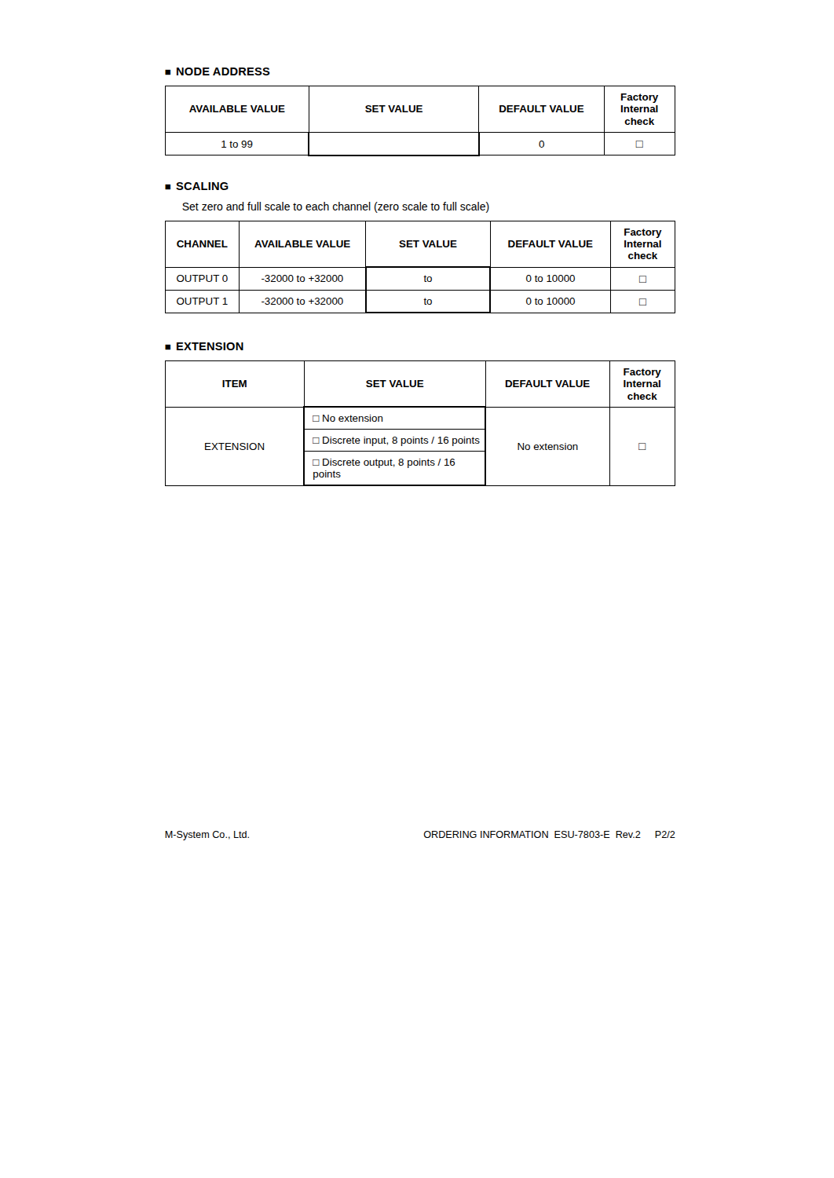■NODE ADDRESS
| AVAILABLE VALUE | SET VALUE | DEFAULT VALUE | Factory Internal check |
| --- | --- | --- | --- |
| 1 to 99 | | 0 | □ |
■SCALING
Set zero and full scale to each channel (zero scale to full scale)
| CHANNEL | AVAILABLE VALUE | SET VALUE | DEFAULT VALUE | Factory Internal check |
| --- | --- | --- | --- | --- |
| OUTPUT 0 | -32000 to +32000 | to | 0 to 10000 | □ |
| OUTPUT 1 | -32000 to +32000 | to | 0 to 10000 | □ |
■EXTENSION
| ITEM | SET VALUE | DEFAULT VALUE | Factory Internal check |
| --- | --- | --- | --- |
| EXTENSION | □ No extension | No extension | □ |
| □ Discrete input, 8 points / 16 points |
| □ Discrete output, 8 points / 16 points |
M-System Co., Ltd.
ORDERING INFORMATION ESU-7803-E Rev.2P2/2